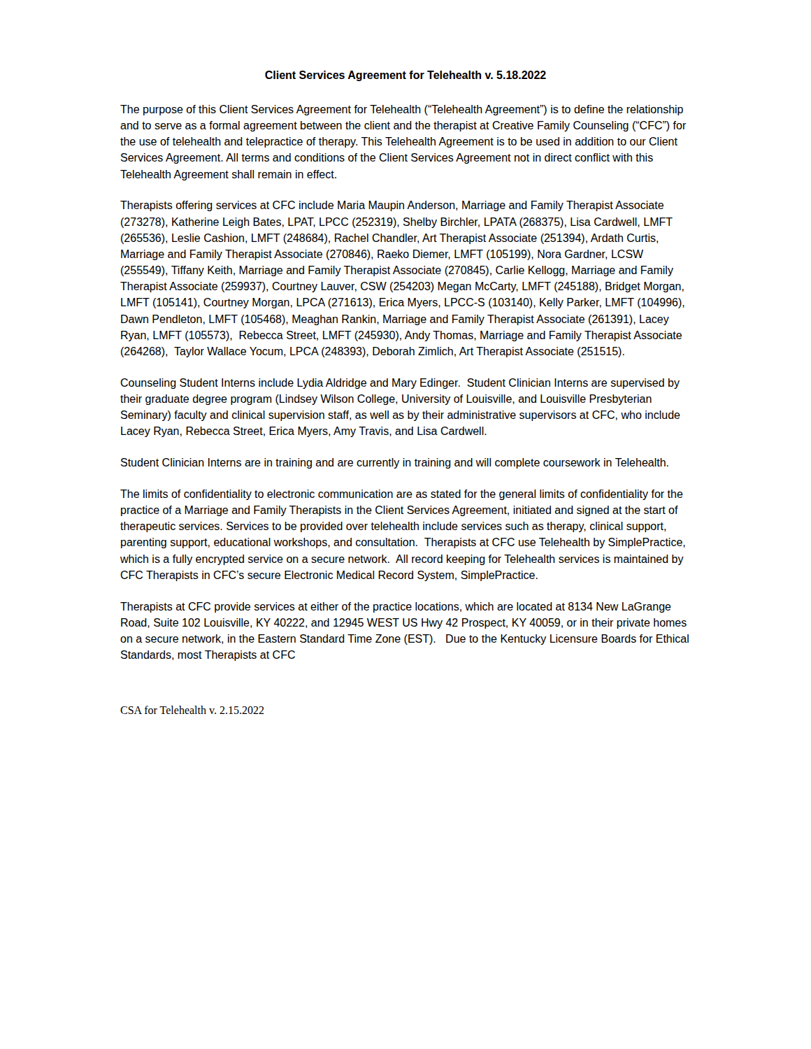Client Services Agreement for Telehealth v. 5.18.2022
The purpose of this Client Services Agreement for Telehealth (“Telehealth Agreement”) is to define the relationship and to serve as a formal agreement between the client and the therapist at Creative Family Counseling (“CFC”) for the use of telehealth and telepractice of therapy. This Telehealth Agreement is to be used in addition to our Client Services Agreement. All terms and conditions of the Client Services Agreement not in direct conflict with this Telehealth Agreement shall remain in effect.
Therapists offering services at CFC include Maria Maupin Anderson, Marriage and Family Therapist Associate (273278), Katherine Leigh Bates, LPAT, LPCC (252319), Shelby Birchler, LPATA (268375), Lisa Cardwell, LMFT (265536), Leslie Cashion, LMFT (248684), Rachel Chandler, Art Therapist Associate (251394), Ardath Curtis, Marriage and Family Therapist Associate (270846), Raeko Diemer, LMFT (105199), Nora Gardner, LCSW (255549), Tiffany Keith, Marriage and Family Therapist Associate (270845), Carlie Kellogg, Marriage and Family Therapist Associate (259937), Courtney Lauver, CSW (254203) Megan McCarty, LMFT (245188), Bridget Morgan, LMFT (105141), Courtney Morgan, LPCA (271613), Erica Myers, LPCC-S (103140), Kelly Parker, LMFT (104996), Dawn Pendleton, LMFT (105468), Meaghan Rankin, Marriage and Family Therapist Associate (261391), Lacey Ryan, LMFT (105573), Rebecca Street, LMFT (245930), Andy Thomas, Marriage and Family Therapist Associate (264268), Taylor Wallace Yocum, LPCA (248393), Deborah Zimlich, Art Therapist Associate (251515).
Counseling Student Interns include Lydia Aldridge and Mary Edinger. Student Clinician Interns are supervised by their graduate degree program (Lindsey Wilson College, University of Louisville, and Louisville Presbyterian Seminary) faculty and clinical supervision staff, as well as by their administrative supervisors at CFC, who include Lacey Ryan, Rebecca Street, Erica Myers, Amy Travis, and Lisa Cardwell.
Student Clinician Interns are in training and are currently in training and will complete coursework in Telehealth.
The limits of confidentiality to electronic communication are as stated for the general limits of confidentiality for the practice of a Marriage and Family Therapists in the Client Services Agreement, initiated and signed at the start of therapeutic services. Services to be provided over telehealth include services such as therapy, clinical support, parenting support, educational workshops, and consultation. Therapists at CFC use Telehealth by SimplePractice, which is a fully encrypted service on a secure network. All record keeping for Telehealth services is maintained by CFC Therapists in CFC’s secure Electronic Medical Record System, SimplePractice.
Therapists at CFC provide services at either of the practice locations, which are located at 8134 New LaGrange Road, Suite 102 Louisville, KY 40222, and 12945 WEST US Hwy 42 Prospect, KY 40059, or in their private homes on a secure network, in the Eastern Standard Time Zone (EST). Due to the Kentucky Licensure Boards for Ethical Standards, most Therapists at CFC
CSA for Telehealth v. 2.15.2022